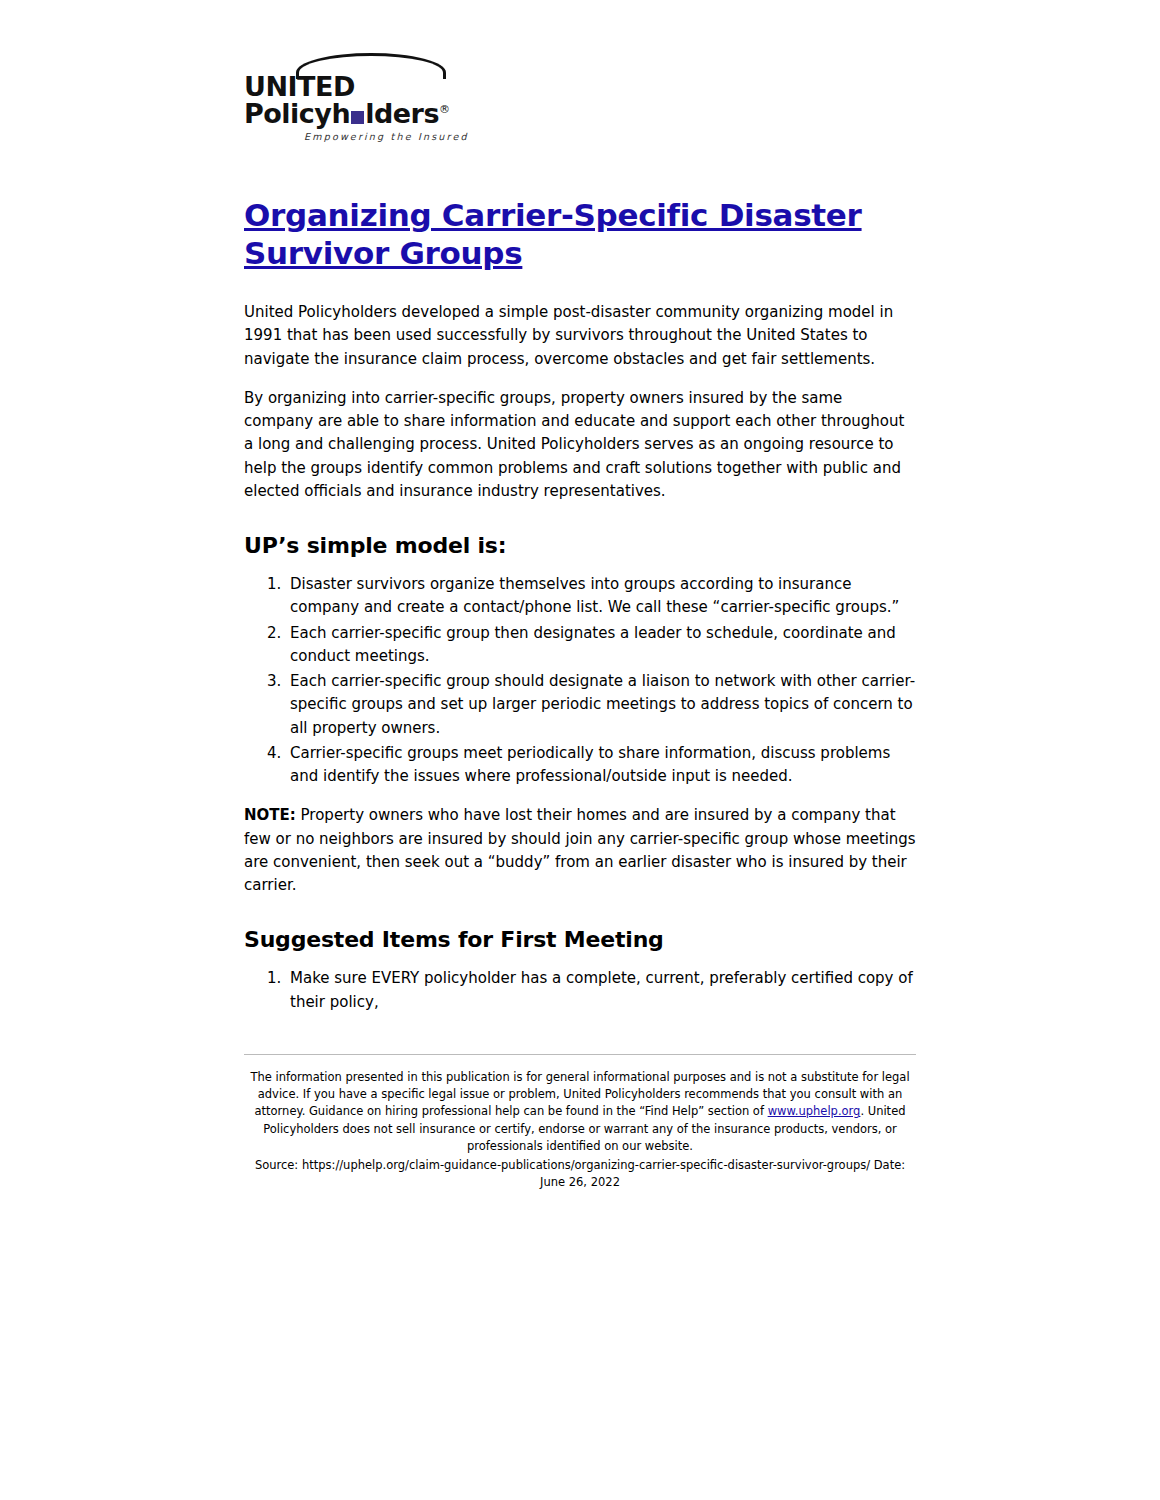UNITED
Policyh lders®
Empowering the Insured
Organizing Carrier-Specific Disaster Survivor Groups
United Policyholders developed a simple post-disaster community organizing model in 1991 that has been used successfully by survivors throughout the United States to navigate the insurance claim process, overcome obstacles and get fair settlements.
By organizing into carrier-specific groups, property owners insured by the same company are able to share information and educate and support each other throughout a long and challenging process. United Policyholders serves as an ongoing resource to help the groups identify common problems and craft solutions together with public and elected officials and insurance industry representatives.
UP’s simple model is:
Disaster survivors organize themselves into groups according to insurance company and create a contact/phone list. We call these “carrier-specific groups.”
Each carrier-specific group then designates a leader to schedule, coordinate and conduct meetings.
Each carrier-specific group should designate a liaison to network with other carrier-specific groups and set up larger periodic meetings to address topics of concern to all property owners.
Carrier-specific groups meet periodically to share information, discuss problems and identify the issues where professional/outside input is needed.
NOTE: Property owners who have lost their homes and are insured by a company that few or no neighbors are insured by should join any carrier-specific group whose meetings are convenient, then seek out a “buddy” from an earlier disaster who is insured by their carrier.
Suggested Items for First Meeting
Make sure EVERY policyholder has a complete, current, preferably certified copy of their policy,
The information presented in this publication is for general informational purposes and is not a substitute for legal advice. If you have a specific legal issue or problem, United Policyholders recommends that you consult with an attorney. Guidance on hiring professional help can be found in the “Find Help” section of www.uphelp.org. United Policyholders does not sell insurance or certify, endorse or warrant any of the insurance products, vendors, or professionals identified on our website. Source: https://uphelp.org/claim-guidance-publications/organizing-carrier-specific-disaster-survivor-groups/ Date: June 26, 2022